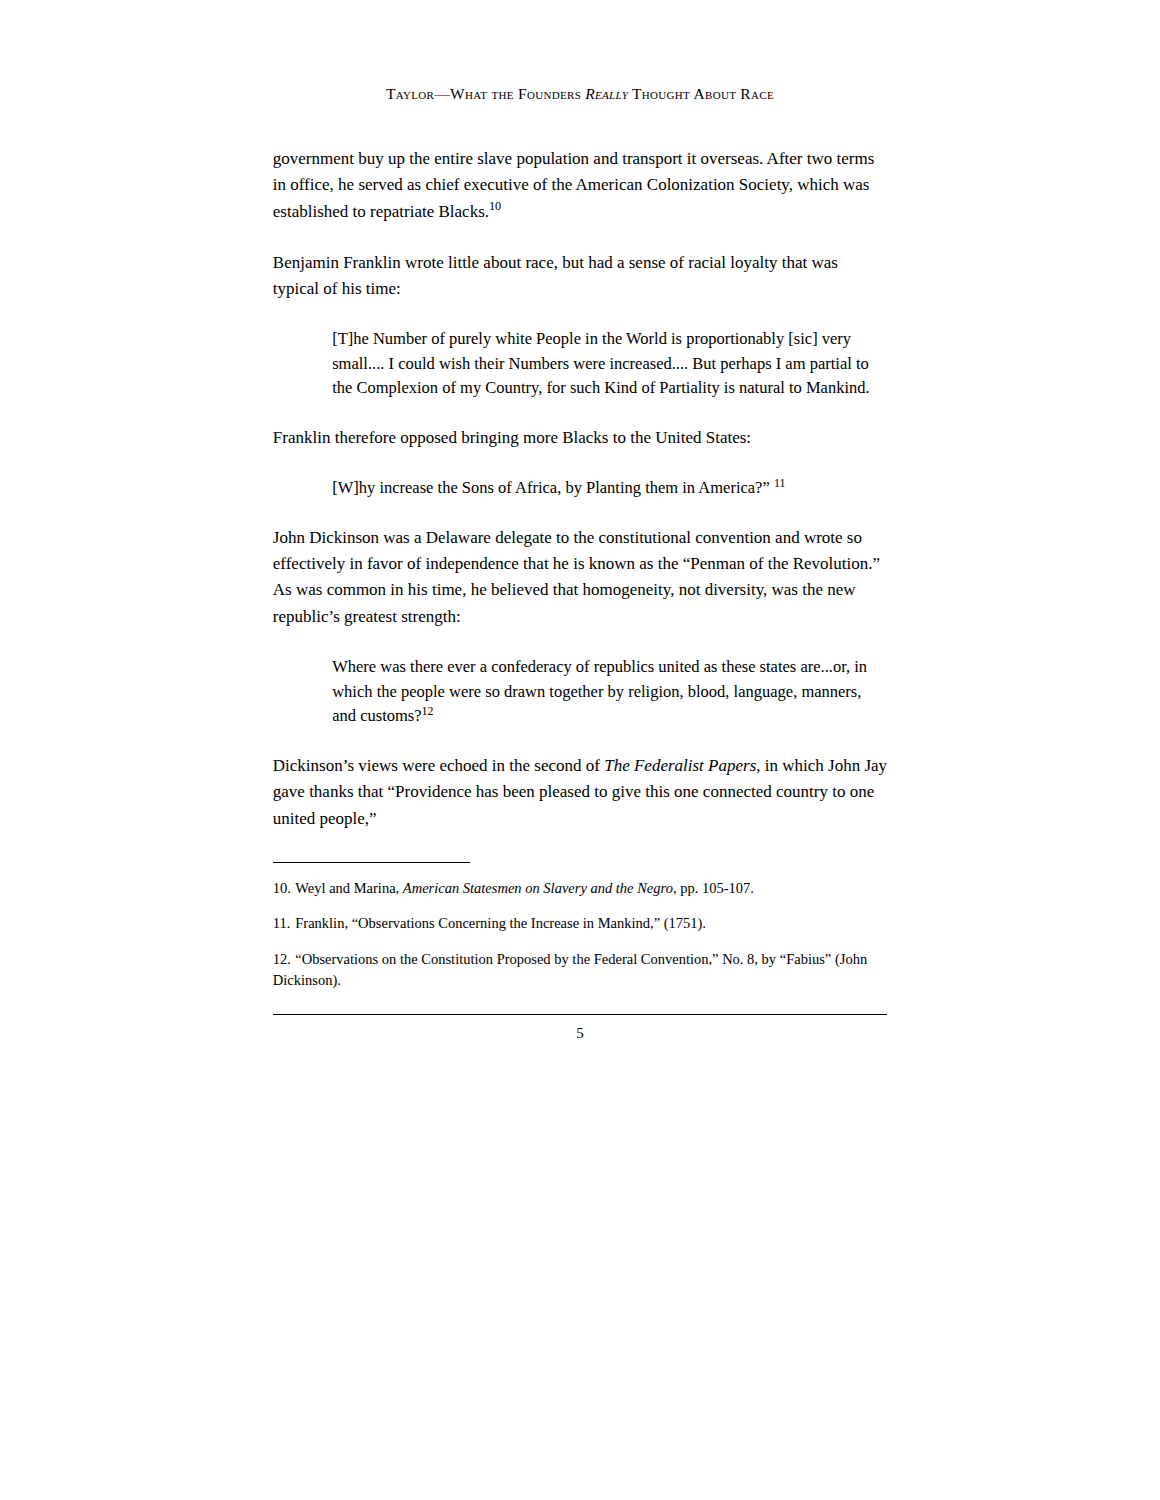Taylor—What the Founders Really Thought About Race
government buy up the entire slave population and transport it overseas. After two terms in office, he served as chief executive of the American Colonization Society, which was established to repatriate Blacks.10
Benjamin Franklin wrote little about race, but had a sense of racial loyalty that was typical of his time:
[T]he Number of purely white People in the World is proportionably [sic] very small.... I could wish their Numbers were increased.... But perhaps I am partial to the Complexion of my Country, for such Kind of Partiality is natural to Mankind.
Franklin therefore opposed bringing more Blacks to the United States:
[W]hy increase the Sons of Africa, by Planting them in America?” 11
John Dickinson was a Delaware delegate to the constitutional convention and wrote so effectively in favor of independence that he is known as the “Penman of the Revolution.” As was common in his time, he believed that homogeneity, not diversity, was the new republic’s greatest strength:
Where was there ever a confederacy of republics united as these states are...or, in which the people were so drawn together by religion, blood, language, manners, and customs?12
Dickinson’s views were echoed in the second of The Federalist Papers, in which John Jay gave thanks that “Providence has been pleased to give this one connected country to one united people,”
10. Weyl and Marina, American Statesmen on Slavery and the Negro, pp. 105-107.
11. Franklin, “Observations Concerning the Increase in Mankind,” (1751).
12.“Observations on the Constitution Proposed by the Federal Convention,” No. 8, by “Fabius” (John Dickinson).
5